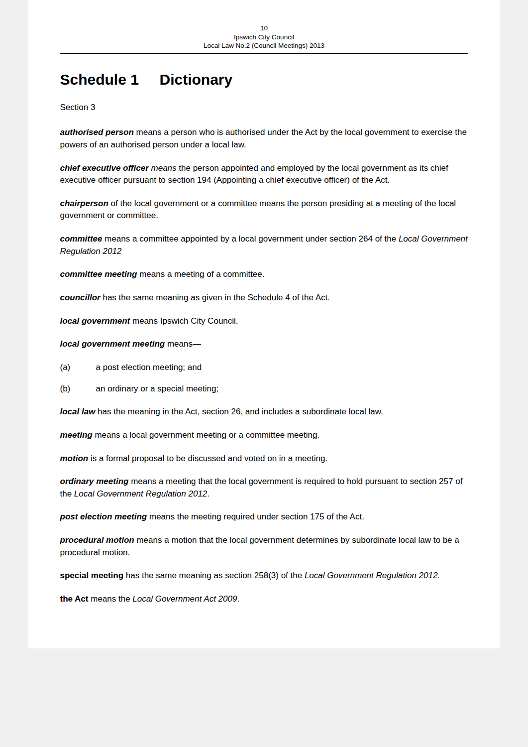10
Ipswich City Council
Local Law No.2 (Council Meetings) 2013
Schedule 1 Dictionary
Section 3
authorised person
authorised person means a person who is authorised under the Act by the local government to exercise the powers of an authorised person under a local law.
chief executive officer
chief executive officer means the person appointed and employed by the local government as its chief executive officer pursuant to section 194 (Appointing a chief executive officer) of the Act.
chairperson
chairperson of the local government or a committee means the person presiding at a meeting of the local government or committee.
committee
committee means a committee appointed by a local government under section 264 of the Local Government Regulation 2012
committee meeting
committee meeting means a meeting of a committee.
councillor
councillor has the same meaning as given in the Schedule 4 of the Act.
local government
local government means Ipswich City Council.
local government meeting
local government meeting means—
(a) a post election meeting; and
(b) an ordinary or a special meeting;
local law
local law has the meaning in the Act, section 26, and includes a subordinate local law.
meeting
meeting means a local government meeting or a committee meeting.
motion
motion is a formal proposal to be discussed and voted on in a meeting.
ordinary meeting
ordinary meeting means a meeting that the local government is required to hold pursuant to section 257 of the Local Government Regulation 2012.
post election meeting
post election meeting means the meeting required under section 175 of the Act.
procedural motion
procedural motion means a motion that the local government determines by subordinate local law to be a procedural motion.
special meeting
special meeting has the same meaning as section 258(3) of the Local Government Regulation 2012.
the Act
the Act means the Local Government Act 2009.